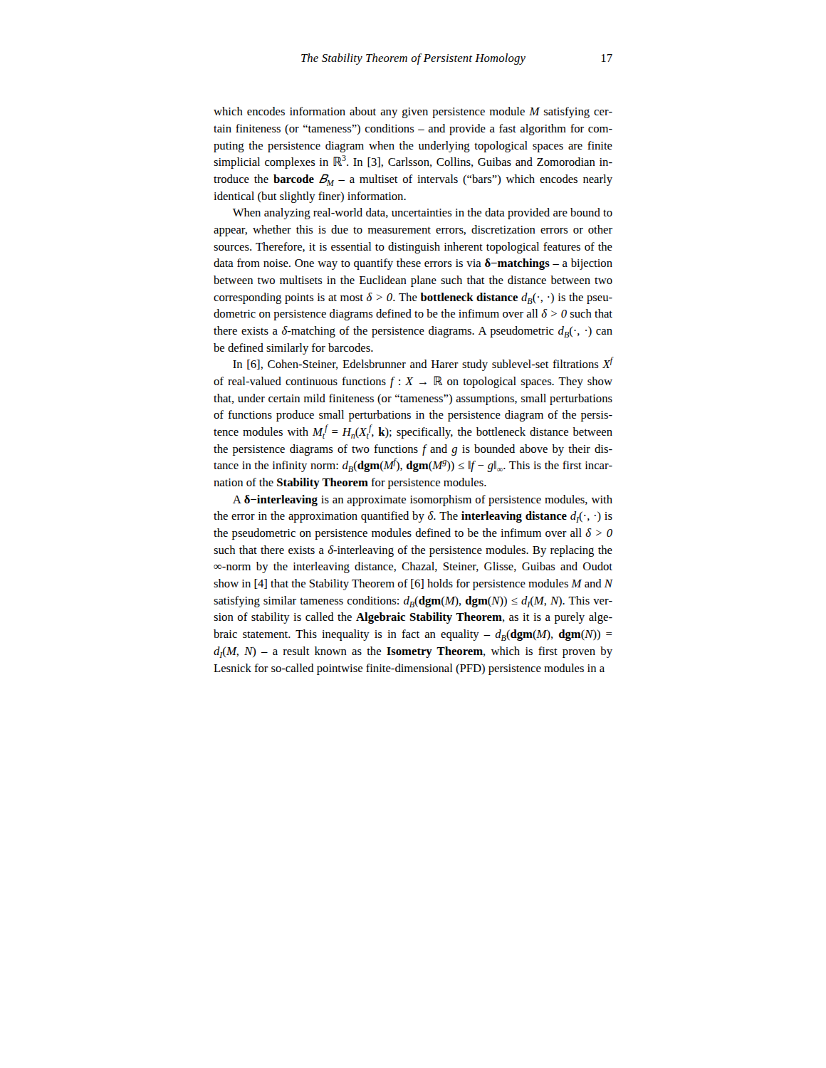The Stability Theorem of Persistent Homology 17
which encodes information about any given persistence module M satisfying certain finiteness (or “tameness”) conditions – and provide a fast algorithm for computing the persistence diagram when the underlying topological spaces are finite simplicial complexes in ℝ3. In [3], Carlsson, Collins, Guibas and Zomorodian introduce the barcode 𝐵M – a multiset of intervals (“bars”) which encodes nearly identical (but slightly finer) information.
When analyzing real-world data, uncertainties in the data provided are bound to appear, whether this is due to measurement errors, discretization errors or other sources. Therefore, it is essential to distinguish inherent topological features of the data from noise. One way to quantify these errors is via δ−matchings – a bijection between two multisets in the Euclidean plane such that the distance between two corresponding points is at most δ > 0. The bottleneck distance dB(·, ·) is the pseudometric on persistence diagrams defined to be the infimum over all δ > 0 such that there exists a δ-matching of the persistence diagrams. A pseudometric dB(·, ·) can be defined similarly for barcodes.
In [6], Cohen-Steiner, Edelsbrunner and Harer study sublevel-set filtrations Xf of real-valued continuous functions f : X → ℝ on topological spaces. They show that, under certain mild finiteness (or “tameness”) assumptions, small perturbations of functions produce small perturbations in the persistence diagram of the persistence modules with Mtf = Hn(Xtf, k); specifically, the bottleneck distance between the persistence diagrams of two functions f and g is bounded above by their distance in the infinity norm: dB(dgm(Mf), dgm(Mg)) ≤ ‖f − g‖∞. This is the first incarnation of the Stability Theorem for persistence modules.
A δ−interleaving is an approximate isomorphism of persistence modules, with the error in the approximation quantified by δ. The interleaving distance dI(·, ·) is the pseudometric on persistence modules defined to be the infimum over all δ > 0 such that there exists a δ-interleaving of the persistence modules. By replacing the ∞-norm by the interleaving distance, Chazal, Steiner, Glisse, Guibas and Oudot show in [4] that the Stability Theorem of [6] holds for persistence modules M and N satisfying similar tameness conditions: dB(dgm(M), dgm(N)) ≤ dI(M, N). This version of stability is called the Algebraic Stability Theorem, as it is a purely algebraic statement. This inequality is in fact an equality – dB(dgm(M), dgm(N)) = dI(M, N) – a result known as the Isometry Theorem, which is first proven by Lesnick for so-called pointwise finite-dimensional (PFD) persistence modules in a